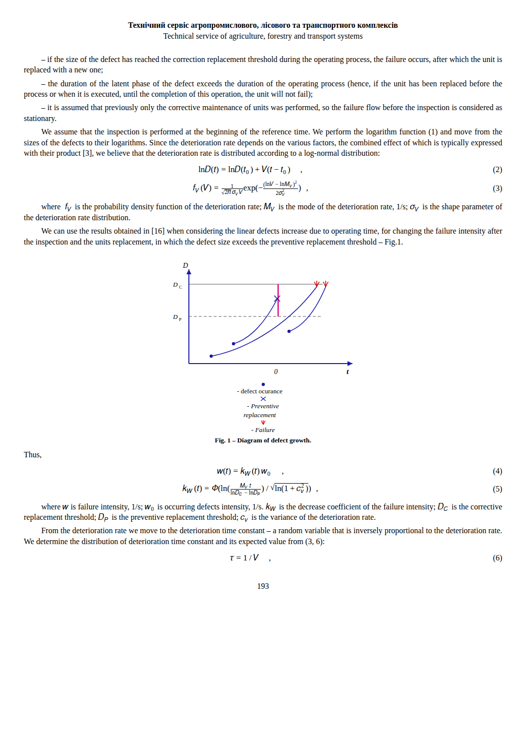Технічний сервіс агропромислового, лісового та транспортного комплексів
Technical service of agriculture, forestry and transport systems
– if the size of the defect has reached the correction replacement threshold during the operating process, the failure occurs, after which the unit is replaced with a new one;
– the duration of the latent phase of the defect exceeds the duration of the operating process (hence, if the unit has been replaced before the process or when it is executed, until the completion of this operation, the unit will not fail);
– it is assumed that previously only the corrective maintenance of units was performed, so the failure flow before the inspection is considered as stationary.
We assume that the inspection is performed at the beginning of the reference time. We perform the logarithm function (1) and move from the sizes of the defects to their logarithms. Since the deterioration rate depends on the various factors, the combined effect of which is typically expressed with their product [3], we believe that the deterioration rate is distributed according to a log-normal distribution:
lnD(t) = lnD(t0) + V (t−t0) ,
(2)
fV(V) = 1 2πσVV exp ( − (lnV−lnMV)2 2σV2 ) ,
(3)
where fV is the probability density function of the deterioration rate; MV is the mode of the deterioration rate, 1/s; σV is the shape parameter of the deterioration rate distribution.
We can use the results obtained in [16] when considering the linear defects increase due to operating time, for changing the failure intensity after the inspection and the units replacement, in which the defect size exceeds the preventive replacement threshold – Fig.1.
D t 0 D C D P
- defect ocurance - Preventive
replacement - Failure
Fig. 1 – Diagram of defect growth.
Thus,
w(t) = kW(t) w0 ,
(4)
kW(t) = Φ ( ln ( MVt lnDC−lnDP ) / ln(1+cv2) ) ,
(5)
where w is failure intensity, 1/s; w0 is occurring defects intensity, 1/s. kW is the decrease coefficient of the failure intensity; DC is the corrective replacement threshold; DP is the preventive replacement threshold; cv is the variance of the deterioration rate.
From the deterioration rate we move to the deterioration time constant – a random variable that is inversely proportional to the deterioration rate. We determine the distribution of deterioration time constant and its expected value from (3, 6):
τ=1/V ,
(6)
193